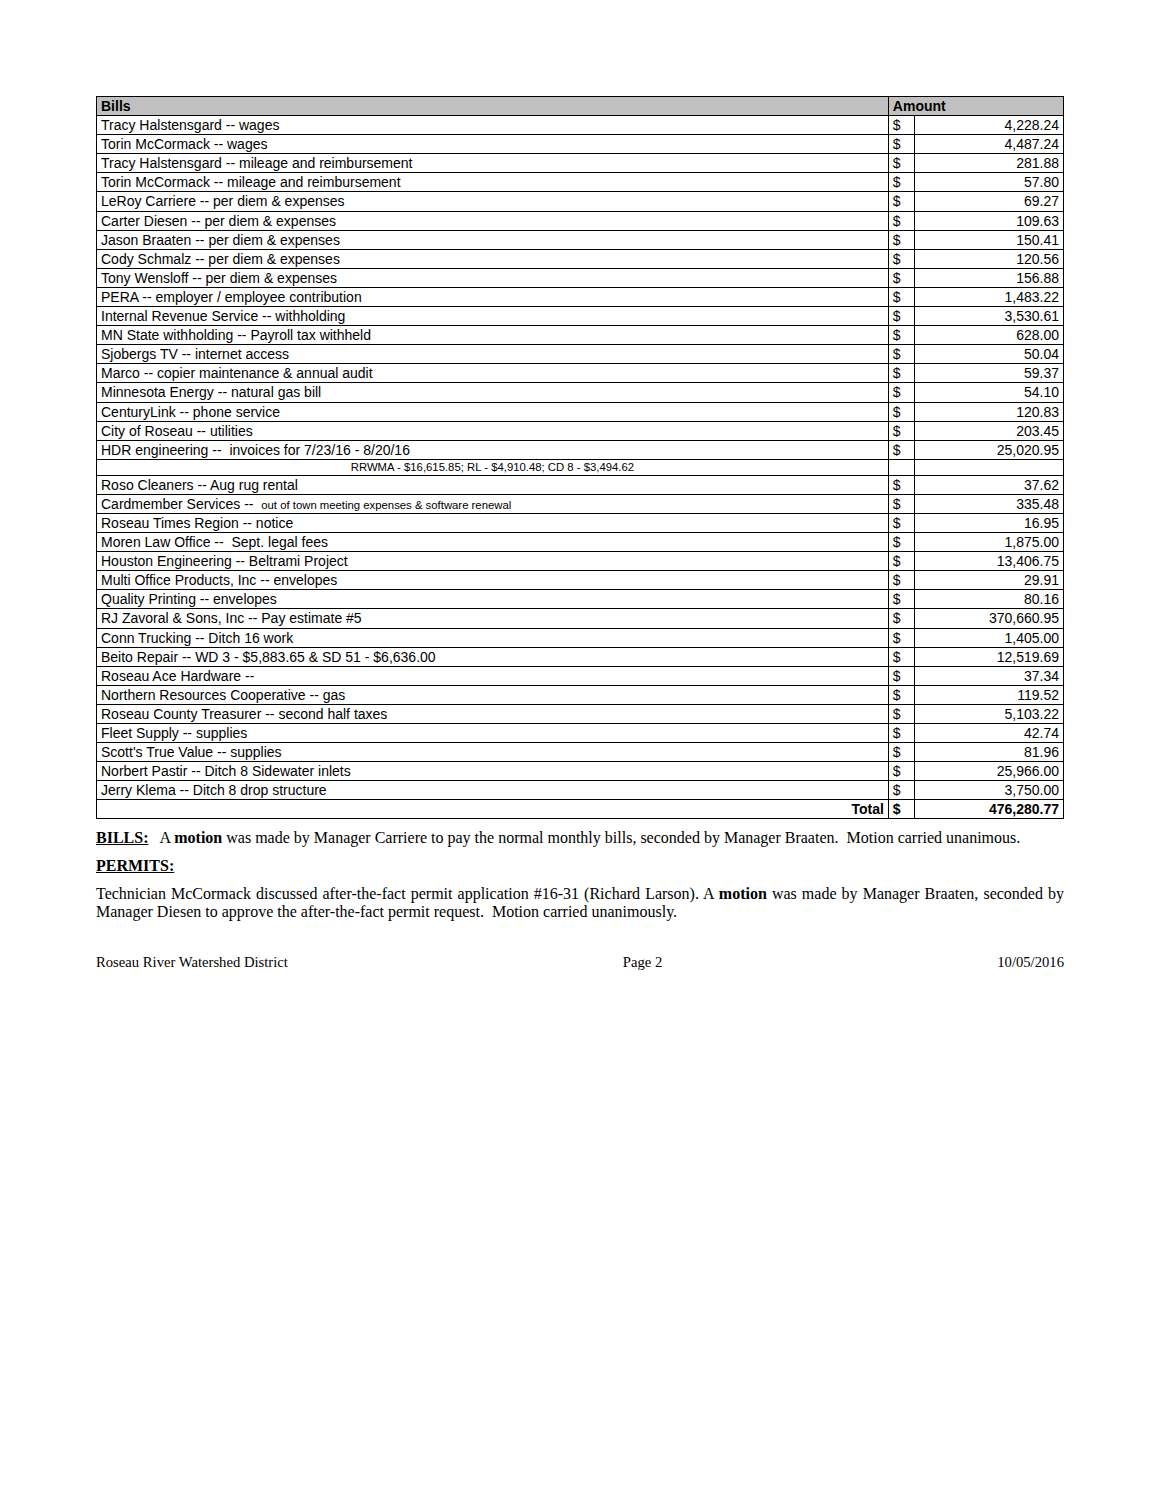| Bills | Amount |
| --- | --- |
| Tracy Halstensgard -- wages | $ | 4,228.24 |
| Torin McCormack -- wages | $ | 4,487.24 |
| Tracy Halstensgard -- mileage and reimbursement | $ | 281.88 |
| Torin McCormack -- mileage and reimbursement | $ | 57.80 |
| LeRoy Carriere -- per diem & expenses | $ | 69.27 |
| Carter Diesen -- per diem & expenses | $ | 109.63 |
| Jason Braaten -- per diem & expenses | $ | 150.41 |
| Cody Schmalz -- per diem & expenses | $ | 120.56 |
| Tony Wensloff -- per diem & expenses | $ | 156.88 |
| PERA -- employer / employee contribution | $ | 1,483.22 |
| Internal Revenue Service -- withholding | $ | 3,530.61 |
| MN State withholding -- Payroll tax withheld | $ | 628.00 |
| Sjobergs TV -- internet access | $ | 50.04 |
| Marco -- copier maintenance & annual audit | $ | 59.37 |
| Minnesota Energy -- natural gas bill | $ | 54.10 |
| CenturyLink -- phone service | $ | 120.83 |
| City of Roseau -- utilities | $ | 203.45 |
| HDR engineering -- invoices for 7/23/16 - 8/20/16 | $ | 25,020.95 |
| RRWMA - $16,615.85; RL - $4,910.48; CD 8 - $3,494.62 | | |
| Roso Cleaners -- Aug rug rental | $ | 37.62 |
| Cardmember Services -- out of town meeting expenses & software renewal | $ | 335.48 |
| Roseau Times Region -- notice | $ | 16.95 |
| Moren Law Office -- Sept. legal fees | $ | 1,875.00 |
| Houston Engineering -- Beltrami Project | $ | 13,406.75 |
| Multi Office Products, Inc -- envelopes | $ | 29.91 |
| Quality Printing -- envelopes | $ | 80.16 |
| RJ Zavoral & Sons, Inc -- Pay estimate #5 | $ | 370,660.95 |
| Conn Trucking -- Ditch 16 work | $ | 1,405.00 |
| Beito Repair -- WD 3 - $5,883.65 & SD 51 - $6,636.00 | $ | 12,519.69 |
| Roseau Ace Hardware -- | $ | 37.34 |
| Northern Resources Cooperative -- gas | $ | 119.52 |
| Roseau County Treasurer -- second half taxes | $ | 5,103.22 |
| Fleet Supply -- supplies | $ | 42.74 |
| Scott's True Value -- supplies | $ | 81.96 |
| Norbert Pastir -- Ditch 8 Sidewater inlets | $ | 25,966.00 |
| Jerry Klema -- Ditch 8 drop structure | $ | 3,750.00 |
| Total | $ | 476,280.77 |
BILLS: A motion was made by Manager Carriere to pay the normal monthly bills, seconded by Manager Braaten. Motion carried unanimous.
PERMITS:
Technician McCormack discussed after-the-fact permit application #16-31 (Richard Larson). A motion was made by Manager Braaten, seconded by Manager Diesen to approve the after-the-fact permit request. Motion carried unanimously.
Roseau River Watershed District Page 2 10/05/2016